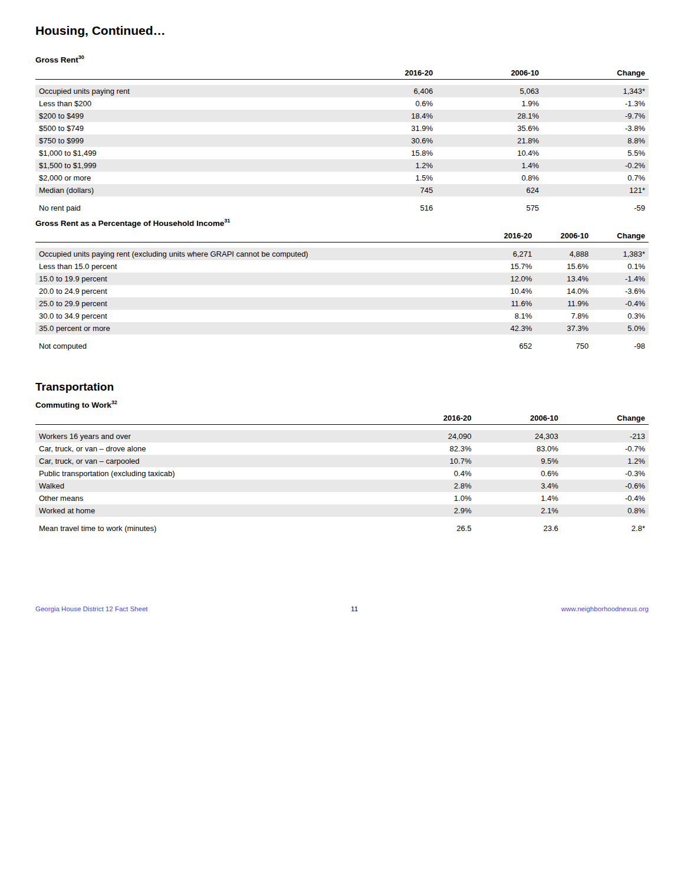Housing, Continued…
Gross Rent 30
| | 2016-20 | 2006-10 | Change |
| --- | --- | --- | --- |
| Occupied units paying rent | 6,406 | 5,063 | 1,343* |
| Less than $200 | 0.6% | 1.9% | -1.3% |
| $200 to $499 | 18.4% | 28.1% | -9.7% |
| $500 to $749 | 31.9% | 35.6% | -3.8% |
| $750 to $999 | 30.6% | 21.8% | 8.8% |
| $1,000 to $1,499 | 15.8% | 10.4% | 5.5% |
| $1,500 to $1,999 | 1.2% | 1.4% | -0.2% |
| $2,000 or more | 1.5% | 0.8% | 0.7% |
| Median (dollars) | 745 | 624 | 121* |
| No rent paid | 516 | 575 | -59 |
Gross Rent as a Percentage of Household Income 31
| | 2016-20 | 2006-10 | Change |
| --- | --- | --- | --- |
| Occupied units paying rent (excluding units where GRAPI cannot be computed) | 6,271 | 4,888 | 1,383* |
| Less than 15.0 percent | 15.7% | 15.6% | 0.1% |
| 15.0 to 19.9 percent | 12.0% | 13.4% | -1.4% |
| 20.0 to 24.9 percent | 10.4% | 14.0% | -3.6% |
| 25.0 to 29.9 percent | 11.6% | 11.9% | -0.4% |
| 30.0 to 34.9 percent | 8.1% | 7.8% | 0.3% |
| 35.0 percent or more | 42.3% | 37.3% | 5.0% |
| Not computed | 652 | 750 | -98 |
Transportation
Commuting to Work 32
| | 2016-20 | 2006-10 | Change |
| --- | --- | --- | --- |
| Workers 16 years and over | 24,090 | 24,303 | -213 |
| Car, truck, or van – drove alone | 82.3% | 83.0% | -0.7% |
| Car, truck, or van – carpooled | 10.7% | 9.5% | 1.2% |
| Public transportation (excluding taxicab) | 0.4% | 0.6% | -0.3% |
| Walked | 2.8% | 3.4% | -0.6% |
| Other means | 1.0% | 1.4% | -0.4% |
| Worked at home | 2.9% | 2.1% | 0.8% |
| Mean travel time to work (minutes) | 26.5 | 23.6 | 2.8* |
Georgia House District 12 Fact Sheet
11
www.neighborhoodnexus.org